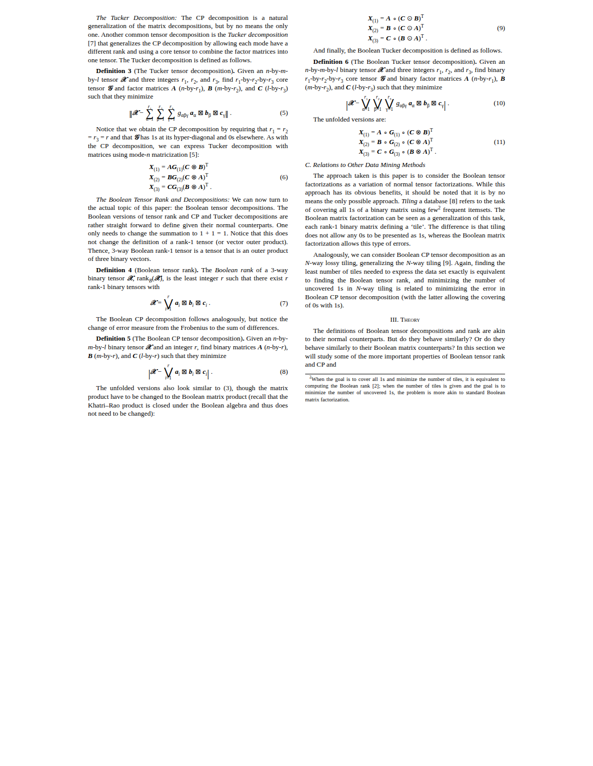The Tucker Decomposition: The CP decomposition is a natural generalization of the matrix decompositions, but by no means the only one. Another common tensor decomposition is the Tucker decomposition [7] that generalizes the CP decomposition by allowing each mode have a different rank and using a core tensor to combine the factor matrices into one tensor. The Tucker decomposition is defined as follows.
Definition 3 (The Tucker tensor decomposition). Given an n-by-m-by-l tensor 𝒳 and three integers r1, r2, and r3, find r1-by-r2-by-r3 core tensor 𝒢 and factor matrices A (n-by-r1), B (m-by-r2), and C (l-by-r3) such that they minimize
‖𝒳 − r1∑α=1 r2∑β=1 r3∑γ=1 gαβγ aα ⊠ bβ ⊠ cγ‖ .
(5)
Notice that we obtain the CP decomposition by requiring that r1 = r2 = r3 = r and that 𝒢 has 1s at its hyper-diagonal and 0s elsewhere. As with the CP decomposition, we can express Tucker decomposition with matrices using mode-n matricization [5]:
| X (1) | = | AG (1) ( C ⊗ B ) T |
| X (2) | = | BG (2) ( C ⊗ A ) T |
| X (3) | = | CG (3) ( B ⊗ A ) T . |
(6)
The Boolean Tensor Rank and Decompositions: We can now turn to the actual topic of this paper: the Boolean tensor decompositions. The Boolean versions of tensor rank and CP and Tucker decompositions are rather straight forward to define given their normal counterparts. One only needs to change the summation to 1 + 1 = 1. Notice that this does not change the definition of a rank-1 tensor (or vector outer product). Thence, 3-way Boolean rank-1 tensor is a tensor that is an outer product of three binary vectors.
Definition 4 (Boolean tensor rank). The Boolean rank of a 3-way binary tensor 𝒳, rankB(𝒳), is the least integer r such that there exist r rank-1 binary tensors with
𝒳 = r⋁i=1 ai ⊠ bi ⊠ ci .
(7)
The Boolean CP decomposition follows analogously, but notice the change of error measure from the Frobenius to the sum of differences.
Definition 5 (The Boolean CP tensor decomposition). Given an n-by-m-by-l binary tensor 𝒳 and an integer r, find binary matrices A (n-by-r), B (m-by-r), and C (l-by-r) such that they minimize
|𝒳 − r⋁i=1 ai ⊠ bi ⊠ ci| .
(8)
The unfolded versions also look similar to (3), though the matrix product have to be changed to the Boolean matrix product (recall that the Khatri–Rao product is closed under the Boolean algebra and thus does not need to be changed):
| X (1) | = | A ∘ ( C ⊙ B ) T |
| X (2) | = | B ∘ ( C ⊙ A ) T |
| X (3) | = | C ∘ ( B ⊙ A ) T . |
(9)
And finally, the Boolean Tucker decomposition is defined as follows.
Definition 6 (The Boolean Tucker tensor decomposition). Given an n-by-m-by-l binary tensor 𝒳 and three integers r1, r2, and r3, find binary r1-by-r2-by-r3 core tensor 𝒢 and binary factor matrices A (n-by-r1), B (m-by-r2), and C (l-by-r3) such that they minimize
|𝒳 − r1⋁α=1 r2⋁β=1 r3⋁γ=1 gαβγ aα ⊠ bβ ⊠ cγ| .
(10)
The unfolded versions are:
| X (1) | = | A ∘ G (1) ∘ ( C ⊗ B ) T |
| X (2) | = | B ∘ G (2) ∘ ( C ⊗ A ) T |
| X (3) | = | C ∘ G (3) ∘ ( B ⊗ A ) T . |
(11)
C. Relations to Other Data Mining Methods
The approach taken is this paper is to consider the Boolean tensor factorizations as a variation of normal tensor factorizations. While this approach has its obvious benefits, it should be noted that it is by no means the only possible approach. Tiling a database [8] refers to the task of covering all 1s of a binary matrix using few2 frequent itemsets. The Boolean matrix factorization can be seen as a generalization of this task, each rank-1 binary matrix defining a ‘tile’. The difference is that tiling does not allow any 0s to be presented as 1s, whereas the Boolean matrix factorization allows this type of errors.
Analogously, we can consider Boolean CP tensor decomposition as an N-way lossy tiling, generalizing the N-way tiling [9]. Again, finding the least number of tiles needed to express the data set exactly is equivalent to finding the Boolean tensor rank, and minimizing the number of uncovered 1s in N-way tiling is related to minimizing the error in Boolean CP tensor decomposition (with the latter allowing the covering of 0s with 1s).
III. Theory
The definitions of Boolean tensor decompositions and rank are akin to their normal counterparts. But do they behave similarly? Or do they behave similarly to their Boolean matrix counterparts? In this section we will study some of the more important properties of Boolean tensor rank and CP and
2When the goal is to cover all 1s and minimize the number of tiles, it is equivalent to computing the Boolean rank [2]; when the number of tiles is given and the goal is to minimize the number of uncovered 1s, the problem is more akin to standard Boolean matrix factorization.